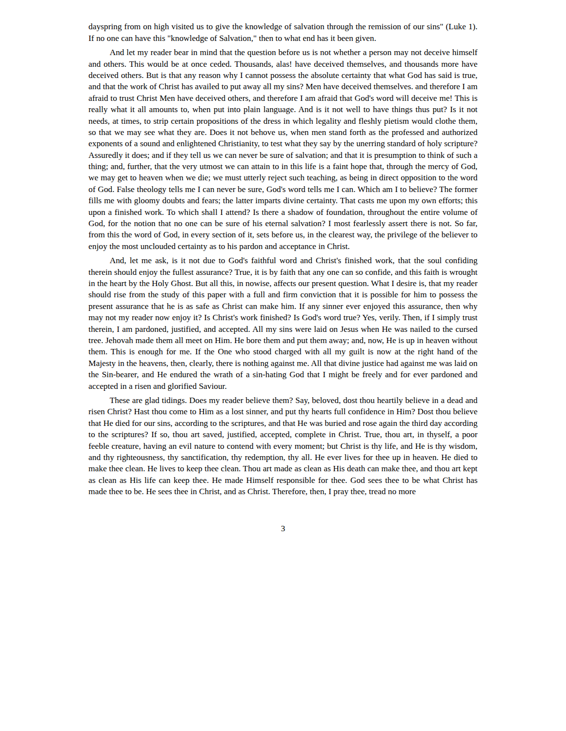dayspring from on high visited us to give the knowledge of salvation through the remission of our sins" (Luke 1). If no one can have this "knowledge of Salvation," then to what end has it been given.
And let my reader bear in mind that the question before us is not whether a person may not deceive himself and others. This would be at once ceded. Thousands, alas! have deceived themselves, and thousands more have deceived others. But is that any reason why I cannot possess the absolute certainty that what God has said is true, and that the work of Christ has availed to put away all my sins? Men have deceived themselves. and therefore I am afraid to trust Christ Men have deceived others, and therefore I am afraid that God's word will deceive me! This is really what it all amounts to, when put into plain language. And is it not well to have things thus put? Is it not needs, at times, to strip certain propositions of the dress in which legality and fleshly pietism would clothe them, so that we may see what they are. Does it not behove us, when men stand forth as the professed and authorized exponents of a sound and enlightened Christianity, to test what they say by the unerring standard of holy scripture? Assuredly it does; and if they tell us we can never be sure of salvation; and that it is presumption to think of such a thing; and, further, that the very utmost we can attain to in this life is a faint hope that, through the mercy of God, we may get to heaven when we die; we must utterly reject such teaching, as being in direct opposition to the word of God. False theology tells me I can never be sure, God's word tells me I can. Which am I to believe? The former fills me with gloomy doubts and fears; the latter imparts divine certainty. That casts me upon my own efforts; this upon a finished work. To which shall I attend? Is there a shadow of foundation, throughout the entire volume of God, for the notion that no one can be sure of his eternal salvation? I most fearlessly assert there is not. So far, from this the word of God, in every section of it, sets before us, in the clearest way, the privilege of the believer to enjoy the most unclouded certainty as to his pardon and acceptance in Christ.
And, let me ask, is it not due to God's faithful word and Christ's finished work, that the soul confiding therein should enjoy the fullest assurance? True, it is by faith that any one can so confide, and this faith is wrought in the heart by the Holy Ghost. But all this, in nowise, affects our present question. What I desire is, that my reader should rise from the study of this paper with a full and firm conviction that it is possible for him to possess the present assurance that he is as safe as Christ can make him. If any sinner ever enjoyed this assurance, then why may not my reader now enjoy it? Is Christ's work finished? Is God's word true? Yes, verily. Then, if I simply trust therein, I am pardoned, justified, and accepted. All my sins were laid on Jesus when He was nailed to the cursed tree. Jehovah made them all meet on Him. He bore them and put them away; and, now, He is up in heaven without them. This is enough for me. If the One who stood charged with all my guilt is now at the right hand of the Majesty in the heavens, then, clearly, there is nothing against me. All that divine justice had against me was laid on the Sin-bearer, and He endured the wrath of a sin-hating God that I might be freely and for ever pardoned and accepted in a risen and glorified Saviour.
These are glad tidings. Does my reader believe them? Say, beloved, dost thou heartily believe in a dead and risen Christ? Hast thou come to Him as a lost sinner, and put thy hearts full confidence in Him? Dost thou believe that He died for our sins, according to the scriptures, and that He was buried and rose again the third day according to the scriptures? If so, thou art saved, justified, accepted, complete in Christ. True, thou art, in thyself, a poor feeble creature, having an evil nature to contend with every moment; but Christ is thy life, and He is thy wisdom, and thy righteousness, thy sanctification, thy redemption, thy all. He ever lives for thee up in heaven. He died to make thee clean. He lives to keep thee clean. Thou art made as clean as His death can make thee, and thou art kept as clean as His life can keep thee. He made Himself responsible for thee. God sees thee to be what Christ has made thee to be. He sees thee in Christ, and as Christ. Therefore, then, I pray thee, tread no more
3